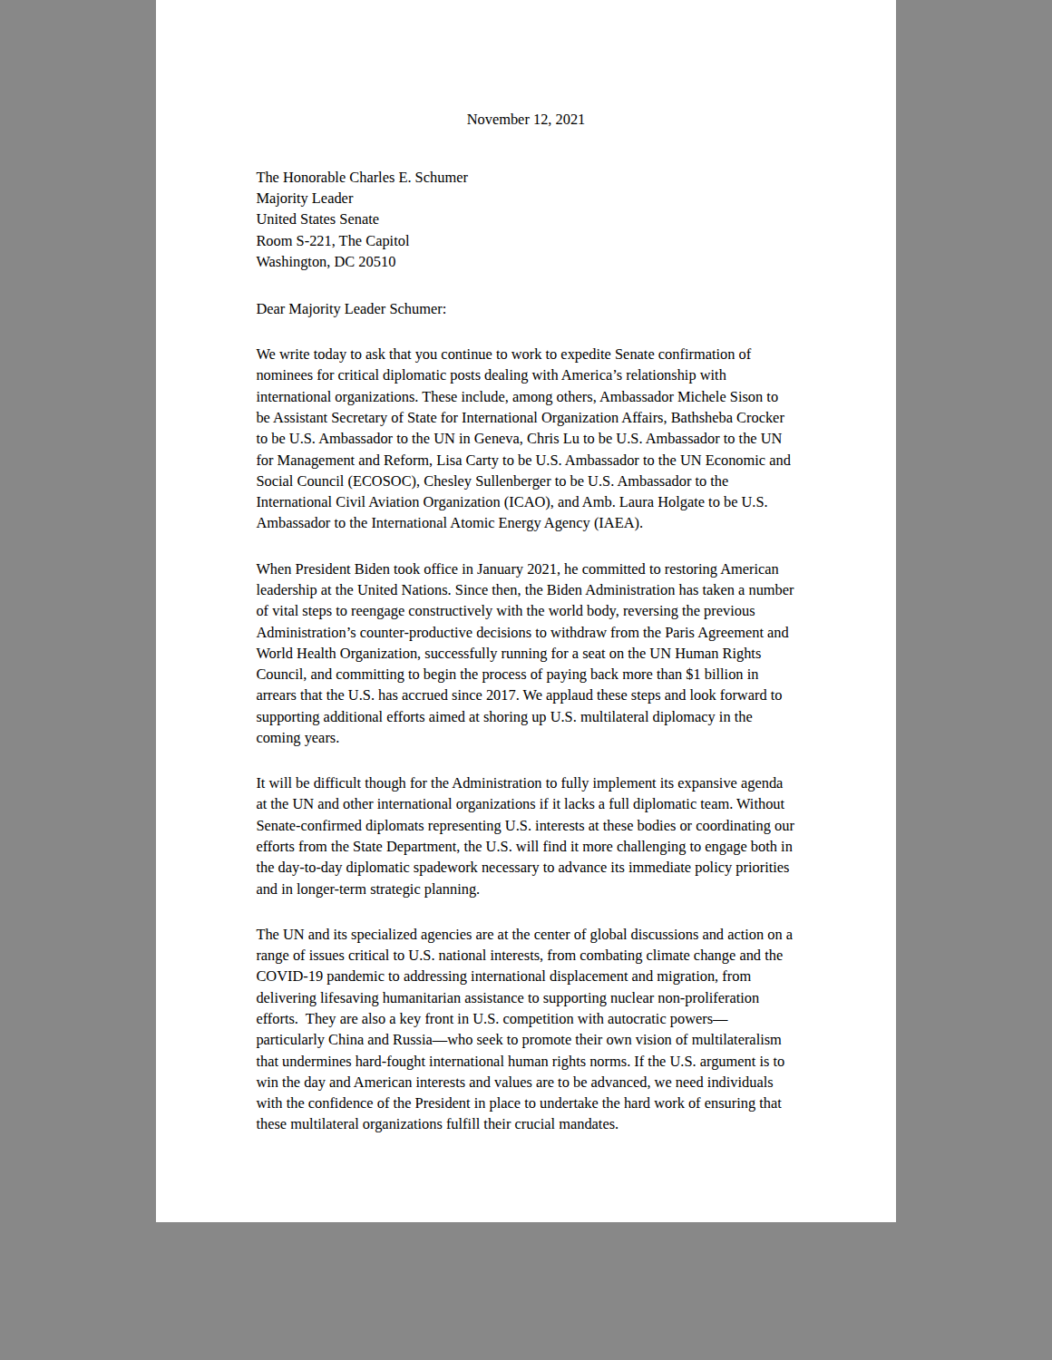November 12, 2021
The Honorable Charles E. Schumer
Majority Leader
United States Senate
Room S-221, The Capitol
Washington, DC 20510
Dear Majority Leader Schumer:
We write today to ask that you continue to work to expedite Senate confirmation of nominees for critical diplomatic posts dealing with America’s relationship with international organizations. These include, among others, Ambassador Michele Sison to be Assistant Secretary of State for International Organization Affairs, Bathsheba Crocker to be U.S. Ambassador to the UN in Geneva, Chris Lu to be U.S. Ambassador to the UN for Management and Reform, Lisa Carty to be U.S. Ambassador to the UN Economic and Social Council (ECOSOC), Chesley Sullenberger to be U.S. Ambassador to the International Civil Aviation Organization (ICAO), and Amb. Laura Holgate to be U.S. Ambassador to the International Atomic Energy Agency (IAEA).
When President Biden took office in January 2021, he committed to restoring American leadership at the United Nations. Since then, the Biden Administration has taken a number of vital steps to reengage constructively with the world body, reversing the previous Administration’s counter-productive decisions to withdraw from the Paris Agreement and World Health Organization, successfully running for a seat on the UN Human Rights Council, and committing to begin the process of paying back more than $1 billion in arrears that the U.S. has accrued since 2017. We applaud these steps and look forward to supporting additional efforts aimed at shoring up U.S. multilateral diplomacy in the coming years.
It will be difficult though for the Administration to fully implement its expansive agenda at the UN and other international organizations if it lacks a full diplomatic team. Without Senate-confirmed diplomats representing U.S. interests at these bodies or coordinating our efforts from the State Department, the U.S. will find it more challenging to engage both in the day-to-day diplomatic spadework necessary to advance its immediate policy priorities and in longer-term strategic planning.
The UN and its specialized agencies are at the center of global discussions and action on a range of issues critical to U.S. national interests, from combating climate change and the COVID-19 pandemic to addressing international displacement and migration, from delivering lifesaving humanitarian assistance to supporting nuclear non-proliferation efforts. They are also a key front in U.S. competition with autocratic powers—particularly China and Russia—who seek to promote their own vision of multilateralism that undermines hard-fought international human rights norms. If the U.S. argument is to win the day and American interests and values are to be advanced, we need individuals with the confidence of the President in place to undertake the hard work of ensuring that these multilateral organizations fulfill their crucial mandates.